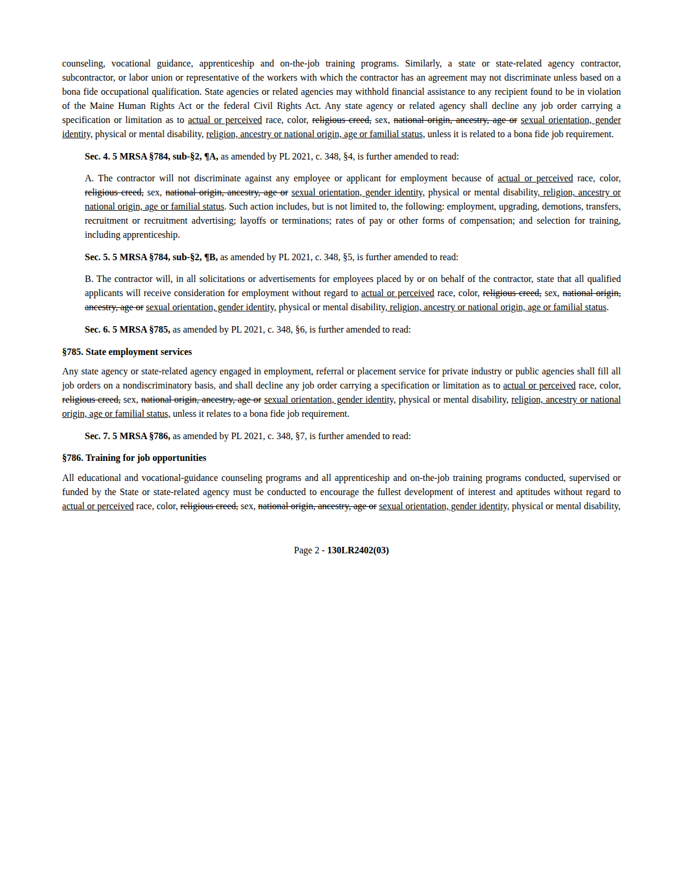counseling, vocational guidance, apprenticeship and on-the-job training programs. Similarly, a state or state-related agency contractor, subcontractor, or labor union or representative of the workers with which the contractor has an agreement may not discriminate unless based on a bona fide occupational qualification. State agencies or related agencies may withhold financial assistance to any recipient found to be in violation of the Maine Human Rights Act or the federal Civil Rights Act. Any state agency or related agency shall decline any job order carrying a specification or limitation as to actual or perceived race, color, religious creed, sex, national origin, ancestry, age or sexual orientation, gender identity, physical or mental disability, religion, ancestry or national origin, age or familial status, unless it is related to a bona fide job requirement.
Sec. 4. 5 MRSA §784, sub-§2, ¶A, as amended by PL 2021, c. 348, §4, is further amended to read:
A. The contractor will not discriminate against any employee or applicant for employment because of actual or perceived race, color, religious creed, sex, national origin, ancestry, age or sexual orientation, gender identity, physical or mental disability, religion, ancestry or national origin, age or familial status. Such action includes, but is not limited to, the following: employment, upgrading, demotions, transfers, recruitment or recruitment advertising; layoffs or terminations; rates of pay or other forms of compensation; and selection for training, including apprenticeship.
Sec. 5. 5 MRSA §784, sub-§2, ¶B, as amended by PL 2021, c. 348, §5, is further amended to read:
B. The contractor will, in all solicitations or advertisements for employees placed by or on behalf of the contractor, state that all qualified applicants will receive consideration for employment without regard to actual or perceived race, color, religious creed, sex, national origin, ancestry, age or sexual orientation, gender identity, physical or mental disability, religion, ancestry or national origin, age or familial status.
Sec. 6. 5 MRSA §785, as amended by PL 2021, c. 348, §6, is further amended to read:
§785. State employment services
Any state agency or state-related agency engaged in employment, referral or placement service for private industry or public agencies shall fill all job orders on a nondiscriminatory basis, and shall decline any job order carrying a specification or limitation as to actual or perceived race, color, religious creed, sex, national origin, ancestry, age or sexual orientation, gender identity, physical or mental disability, religion, ancestry or national origin, age or familial status, unless it relates to a bona fide job requirement.
Sec. 7. 5 MRSA §786, as amended by PL 2021, c. 348, §7, is further amended to read:
§786. Training for job opportunities
All educational and vocational-guidance counseling programs and all apprenticeship and on-the-job training programs conducted, supervised or funded by the State or state-related agency must be conducted to encourage the fullest development of interest and aptitudes without regard to actual or perceived race, color, religious creed, sex, national origin, ancestry, age or sexual orientation, gender identity, physical or mental disability,
Page 2 - 130LR2402(03)